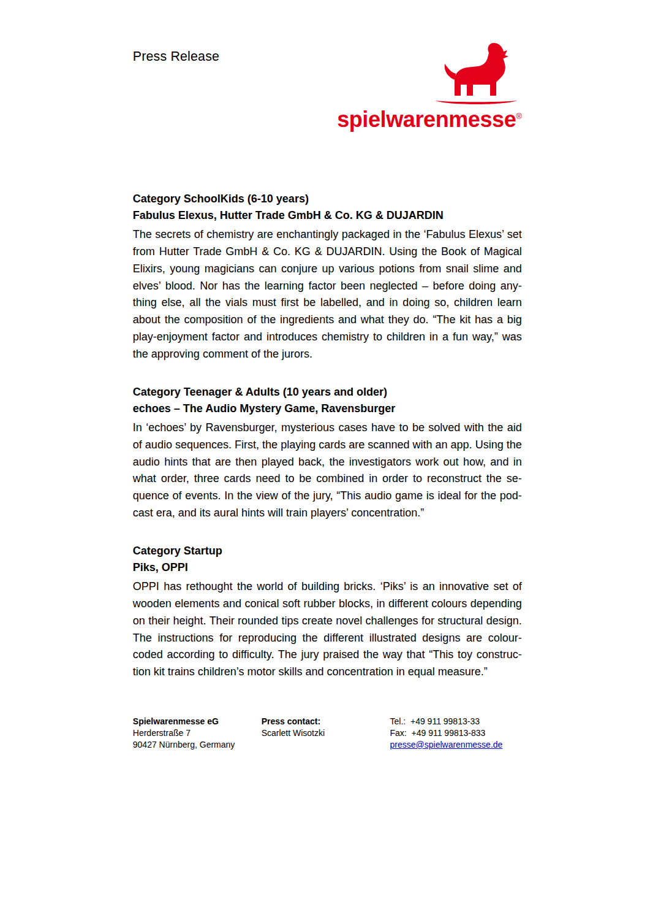Press Release
spielwarenmesse®
Category SchoolKids (6-10 years)
Fabulus Elexus, Hutter Trade GmbH & Co. KG & DUJARDIN
The secrets of chemistry are enchantingly packaged in the ‘Fabulus Elexus’ set from Hutter Trade GmbH & Co. KG & DUJARDIN. Using the Book of Magical Elixirs, young magicians can conjure up various potions from snail slime and elves’ blood. Nor has the learning factor been neglected – before doing anything else, all the vials must first be labelled, and in doing so, children learn about the composition of the ingredients and what they do. “The kit has a big play-enjoyment factor and introduces chemistry to children in a fun way,” was the approving comment of the jurors.
Category Teenager & Adults (10 years and older)
echoes – The Audio Mystery Game, Ravensburger
In ‘echoes’ by Ravensburger, mysterious cases have to be solved with the aid of audio sequences. First, the playing cards are scanned with an app. Using the audio hints that are then played back, the investigators work out how, and in what order, three cards need to be combined in order to reconstruct the sequence of events. In the view of the jury, “This audio game is ideal for the podcast era, and its aural hints will train players’ concentration.”
Category Startup
Piks, OPPI
OPPI has rethought the world of building bricks. ‘Piks’ is an innovative set of wooden elements and conical soft rubber blocks, in different colours depending on their height. Their rounded tips create novel challenges for structural design. The instructions for reproducing the different illustrated designs are colour-coded according to difficulty. The jury praised the way that “This toy construction kit trains children’s motor skills and concentration in equal measure.”
Spielwarenmesse eG
Herderstraße 7
90427 Nürnberg, Germany
Press contact:
Scarlett Wisotzki
Tel.: +49 911 99813-33
Fax: +49 911 99813-833
presse@spielwarenmesse.de